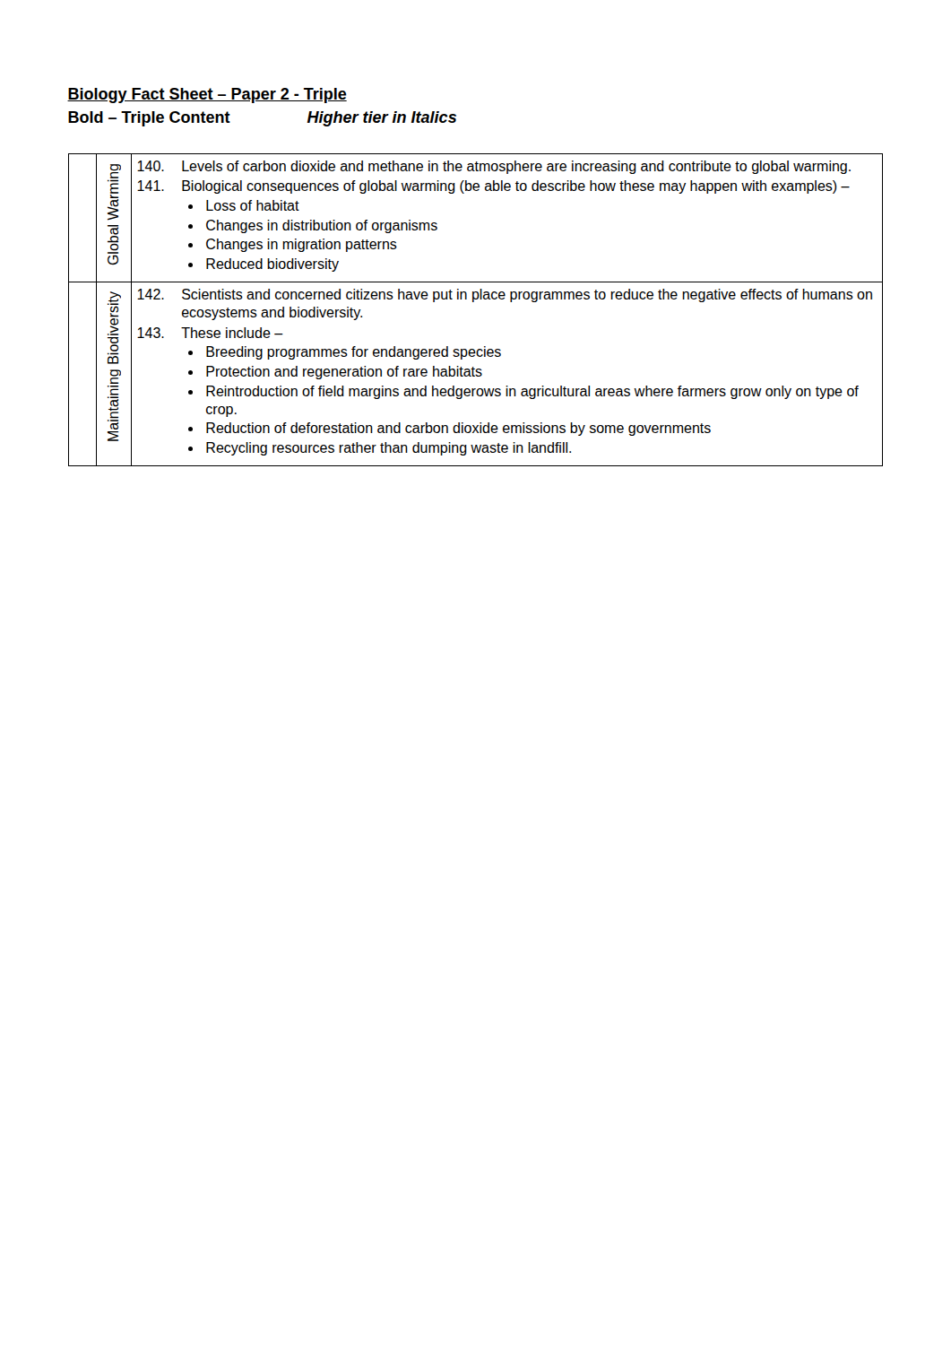Biology Fact Sheet – Paper 2 - Triple
Bold – Triple Content Higher tier in Italics
| | Global Warming | 140. Levels of carbon dioxide and methane in the atmosphere are increasing and contribute to global warming. 141. Biological consequences of global warming (be able to describe how these may happen with examples) – Loss of habitat Changes in distribution of organisms Changes in migration patterns Reduced biodiversity |
| | Maintaining Biodiversity | 142. Scientists and concerned citizens have put in place programmes to reduce the negative effects of humans on ecosystems and biodiversity. 143. These include – Breeding programmes for endangered species Protection and regeneration of rare habitats Reintroduction of field margins and hedgerows in agricultural areas where farmers grow only on type of crop. Reduction of deforestation and carbon dioxide emissions by some governments Recycling resources rather than dumping waste in landfill. |